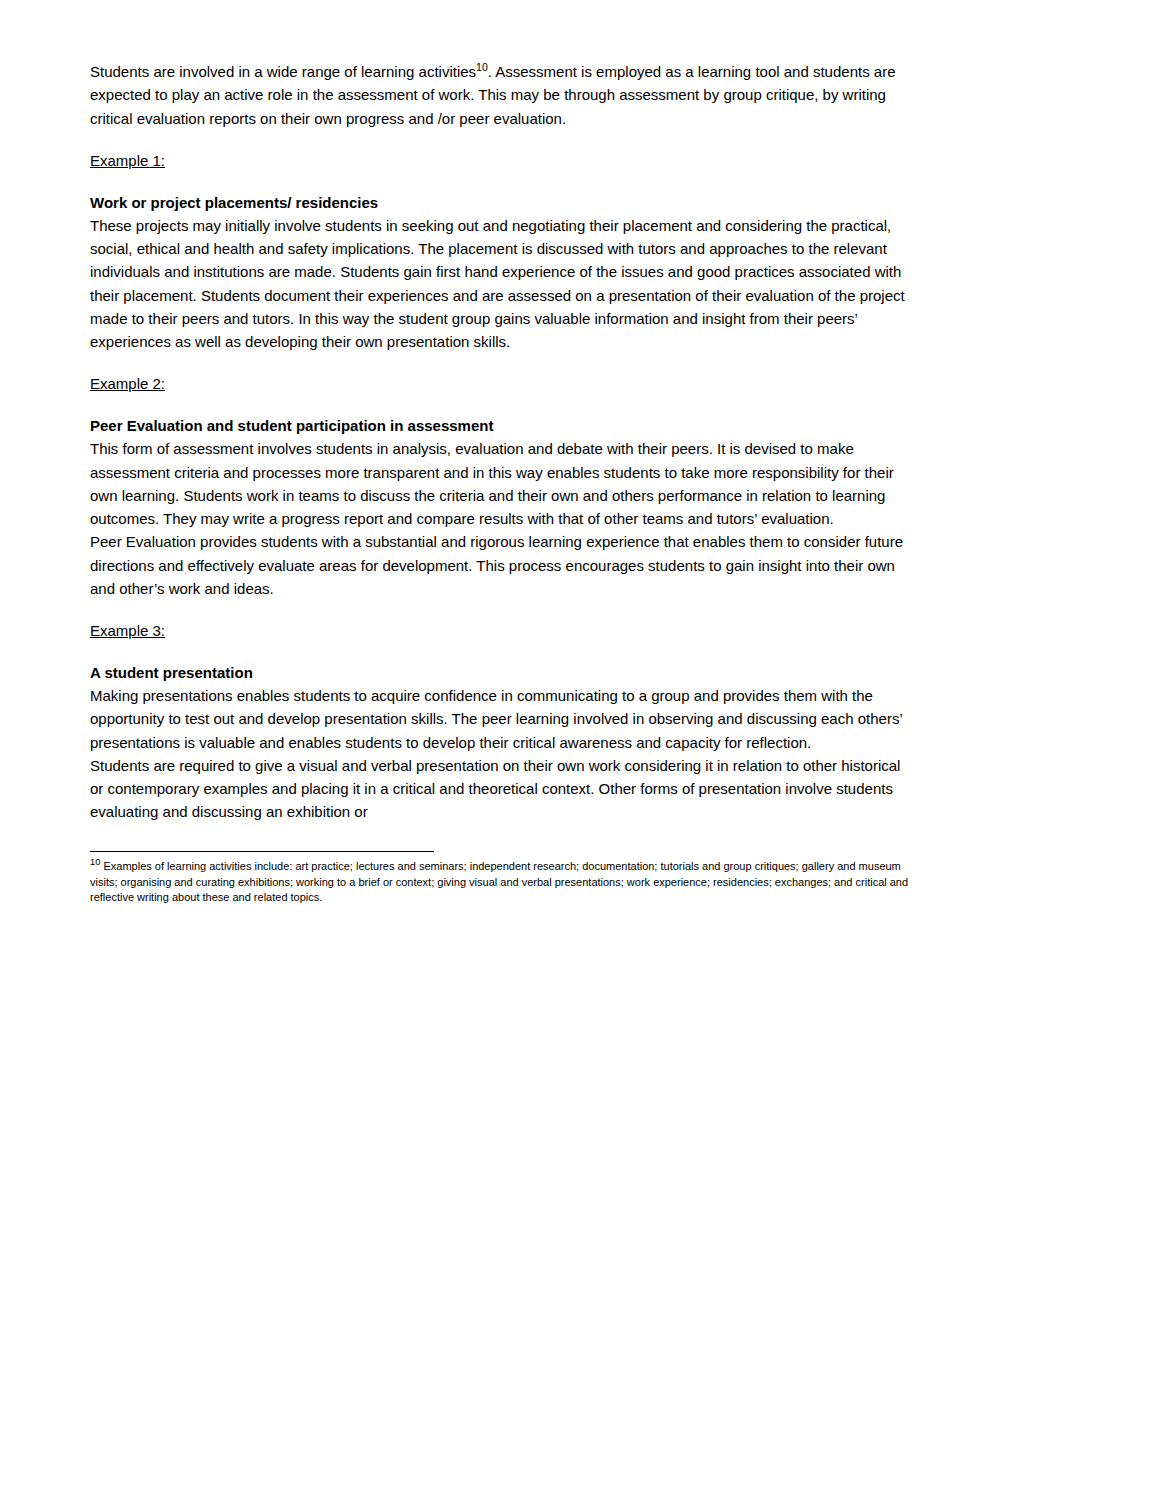Students are involved in a wide range of learning activities10. Assessment is employed as a learning tool and students are expected to play an active role in the assessment of work. This may be through assessment by group critique, by writing critical evaluation reports on their own progress and /or peer evaluation.
Example 1:
Work or project placements/ residencies
These projects may initially involve students in seeking out and negotiating their placement and considering the practical, social, ethical and health and safety implications. The placement is discussed with tutors and approaches to the relevant individuals and institutions are made. Students gain first hand experience of the issues and good practices associated with their placement. Students document their experiences and are assessed on a presentation of their evaluation of the project made to their peers and tutors. In this way the student group gains valuable information and insight from their peers’ experiences as well as developing their own presentation skills.
Example 2:
Peer Evaluation and student participation in assessment
This form of assessment involves students in analysis, evaluation and debate with their peers. It is devised to make assessment criteria and processes more transparent and in this way enables students to take more responsibility for their own learning. Students work in teams to discuss the criteria and their own and others performance in relation to learning outcomes. They may write a progress report and compare results with that of other teams and tutors’ evaluation.
Peer Evaluation provides students with a substantial and rigorous learning experience that enables them to consider future directions and effectively evaluate areas for development. This process encourages students to gain insight into their own and other’s work and ideas.
Example 3:
A student presentation
Making presentations enables students to acquire confidence in communicating to a group and provides them with the opportunity to test out and develop presentation skills. The peer learning involved in observing and discussing each others’ presentations is valuable and enables students to develop their critical awareness and capacity for reflection.
Students are required to give a visual and verbal presentation on their own work considering it in relation to other historical or contemporary examples and placing it in a critical and theoretical context. Other forms of presentation involve students evaluating and discussing an exhibition or
10 Examples of learning activities include: art practice; lectures and seminars; independent research; documentation; tutorials and group critiques; gallery and museum visits; organising and curating exhibitions; working to a brief or context; giving visual and verbal presentations; work experience; residencies; exchanges; and critical and reflective writing about these and related topics.